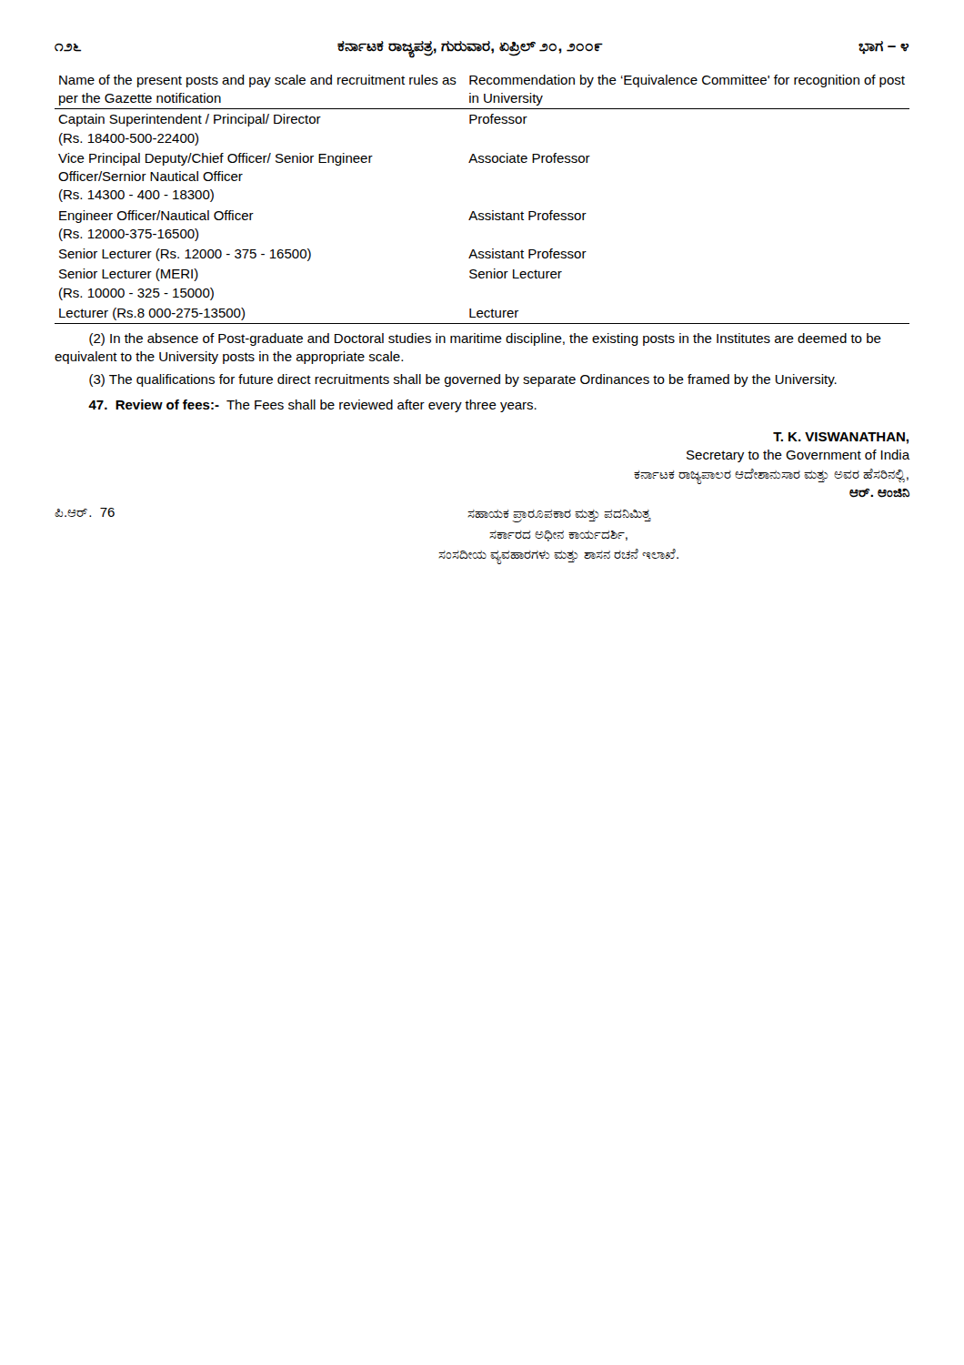೧೨೬ ಕರ್ನಾಟಕ ರಾಜ್ಯಪತ್ರ, ಗುರುವಾರ, ಏಪ್ರಿಲ್ ೨೦, ೨೦೦೯ ಭಾಗ – ೪
| Name of the present posts and pay scale and recruitment rules as per the Gazette notification | Recommendation by the ‘Equivalence Committee' for recognition of post in University |
| --- | --- |
| Captain Superintendent / Principal/ Director (Rs. 18400-500-22400) | Professor |
| Vice Principal Deputy/Chief Officer/ Senior Engineer Officer/Sernior Nautical Officer (Rs. 14300 - 400 - 18300) | Associate Professor |
| Engineer Officer/Nautical Officer (Rs. 12000-375-16500) | Assistant Professor |
| Senior Lecturer (Rs. 12000 - 375 - 16500) | Assistant Professor |
| Senior Lecturer (MERI) (Rs. 10000 - 325 - 15000) | Senior Lecturer |
| Lecturer (Rs.8 000-275-13500) | Lecturer |
(2) In the absence of Post-graduate and Doctoral studies in maritime discipline, the existing posts in the Institutes are deemed to be equivalent to the University posts in the appropriate scale.
(3) The qualifications for future direct recruitments shall be governed by separate Ordinances to be framed by the University.
47. Review of fees:- The Fees shall be reviewed after every three years.
T. K. VISWANATHAN,
Secretary to the Government of India
ಕರ್ನಾಟಕ ರಾಜ್ಯಪಾಲರ ಆದೇಶಾನುಸಾರ ಮತ್ತು ಅವರ ಹೆಸರಿನಲ್ಲಿ,
ಆರ್. ಆಂಜಿನಿ
ಪಿ.ಆರ್. 76
ಸಹಾಯಕ ಪ್ರಾರೂಪಕಾರ ಮತ್ತು ಪದನಿಮಿತ್ತ
ಸರ್ಕಾರದ ಅಧೀನ ಕಾರ್ಯದರ್ಶಿ,
ಸಂಸದೀಯ ವ್ಯವಹಾರಗಳು ಮತ್ತು ಶಾಸನ ರಚನೆ ಇಲಾಖೆ.